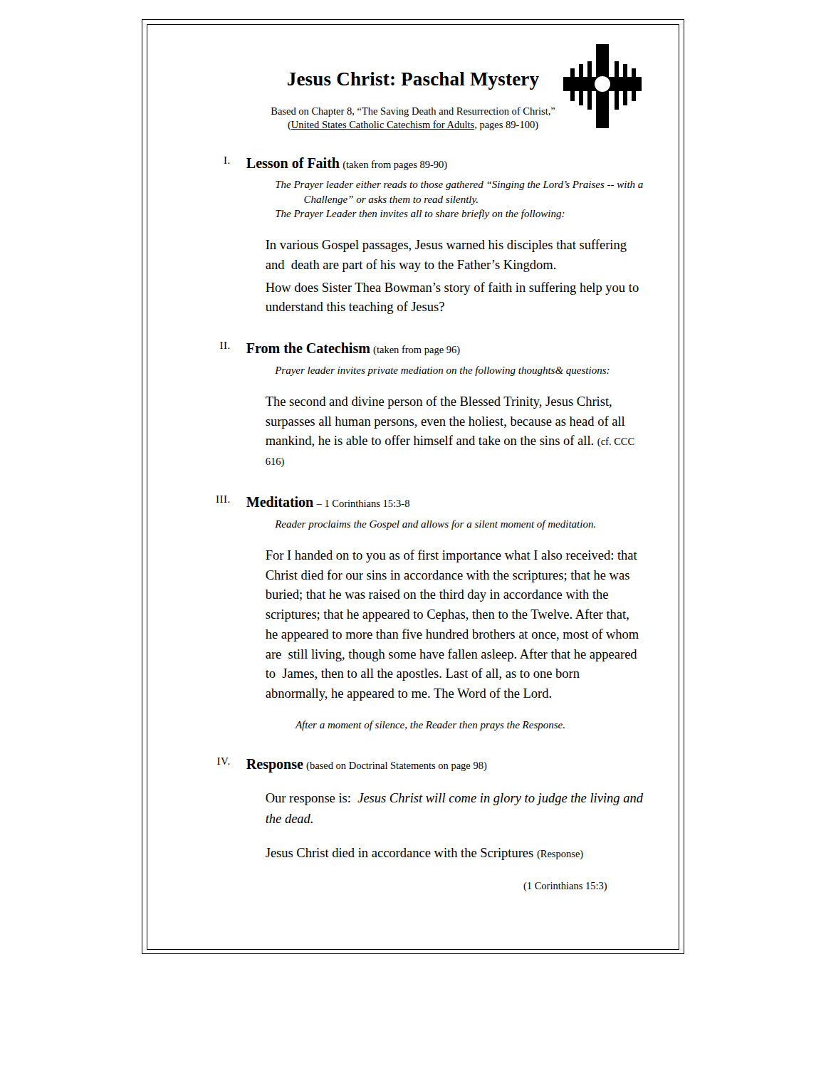Jesus Christ: Paschal Mystery
Based on Chapter 8, “The Saving Death and Resurrection of Christ,”
(United States Catholic Catechism for Adults, pages 89-100)
I. Lesson of Faith (taken from pages 89-90)
The Prayer leader either reads to those gathered “Singing the Lord’s Praises -- with a Challenge” or asks them to read silently. The Prayer Leader then invites all to share briefly on the following:
In various Gospel passages, Jesus warned his disciples that suffering and death are part of his way to the Father’s Kingdom.
How does Sister Thea Bowman’s story of faith in suffering help you to understand this teaching of Jesus?
II. From the Catechism (taken from page 96)
Prayer leader invites private mediation on the following thoughts& questions:
The second and divine person of the Blessed Trinity, Jesus Christ, surpasses all human persons, even the holiest, because as head of all mankind, he is able to offer himself and take on the sins of all. (cf. CCC 616)
III. Meditation – 1 Corinthians 15:3-8
Reader proclaims the Gospel and allows for a silent moment of meditation.
For I handed on to you as of first importance what I also received: that Christ died for our sins in accordance with the scriptures; that he was buried; that he was raised on the third day in accordance with the scriptures; that he appeared to Cephas, then to the Twelve. After that, he appeared to more than five hundred brothers at once, most of whom are still living, though some have fallen asleep. After that he appeared to James, then to all the apostles. Last of all, as to one born abnormally, he appeared to me. The Word of the Lord.
After a moment of silence, the Reader then prays the Response.
IV. Response (based on Doctrinal Statements on page 98)
Our response is: Jesus Christ will come in glory to judge the living and the dead.
Jesus Christ died in accordance with the Scriptures (Response)
(1 Corinthians 15:3)